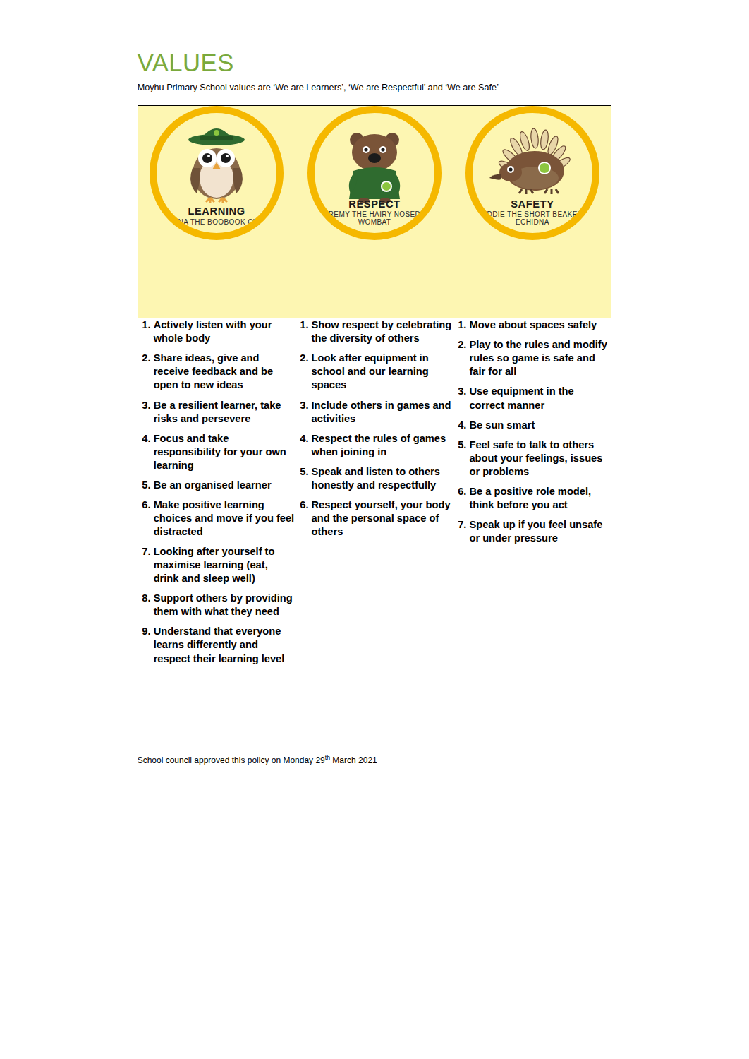VALUES
Moyhu Primary School values are ‘We are Learners’, ‘We are Respectful’ and ‘We are Safe’
| Learning Luna the Boobook Owl | Respect Remy the Hairy-Nosed Wombat | Safety Eddie the Short-Beaked Echidna |
| Actively listen with your whole body Share ideas, give and receive feedback and be open to new ideas Be a resilient learner, take risks and persevere Focus and take responsibility for your own learning Be an organised learner Make positive learning choices and move if you feel distracted Looking after yourself to maximise learning (eat, drink and sleep well) Support others by providing them with what they need Understand that everyone learns differently and respect their learning level | Show respect by celebrating the diversity of others Look after equipment in school and our learning spaces Include others in games and activities Respect the rules of games when joining in Speak and listen to others honestly and respectfully Respect yourself, your body and the personal space of others | Move about spaces safely Play to the rules and modify rules so game is safe and fair for all Use equipment in the correct manner Be sun smart Feel safe to talk to others about your feelings, issues or problems Be a positive role model, think before you act Speak up if you feel unsafe or under pressure |
School council approved this policy on Monday 29th March 2021